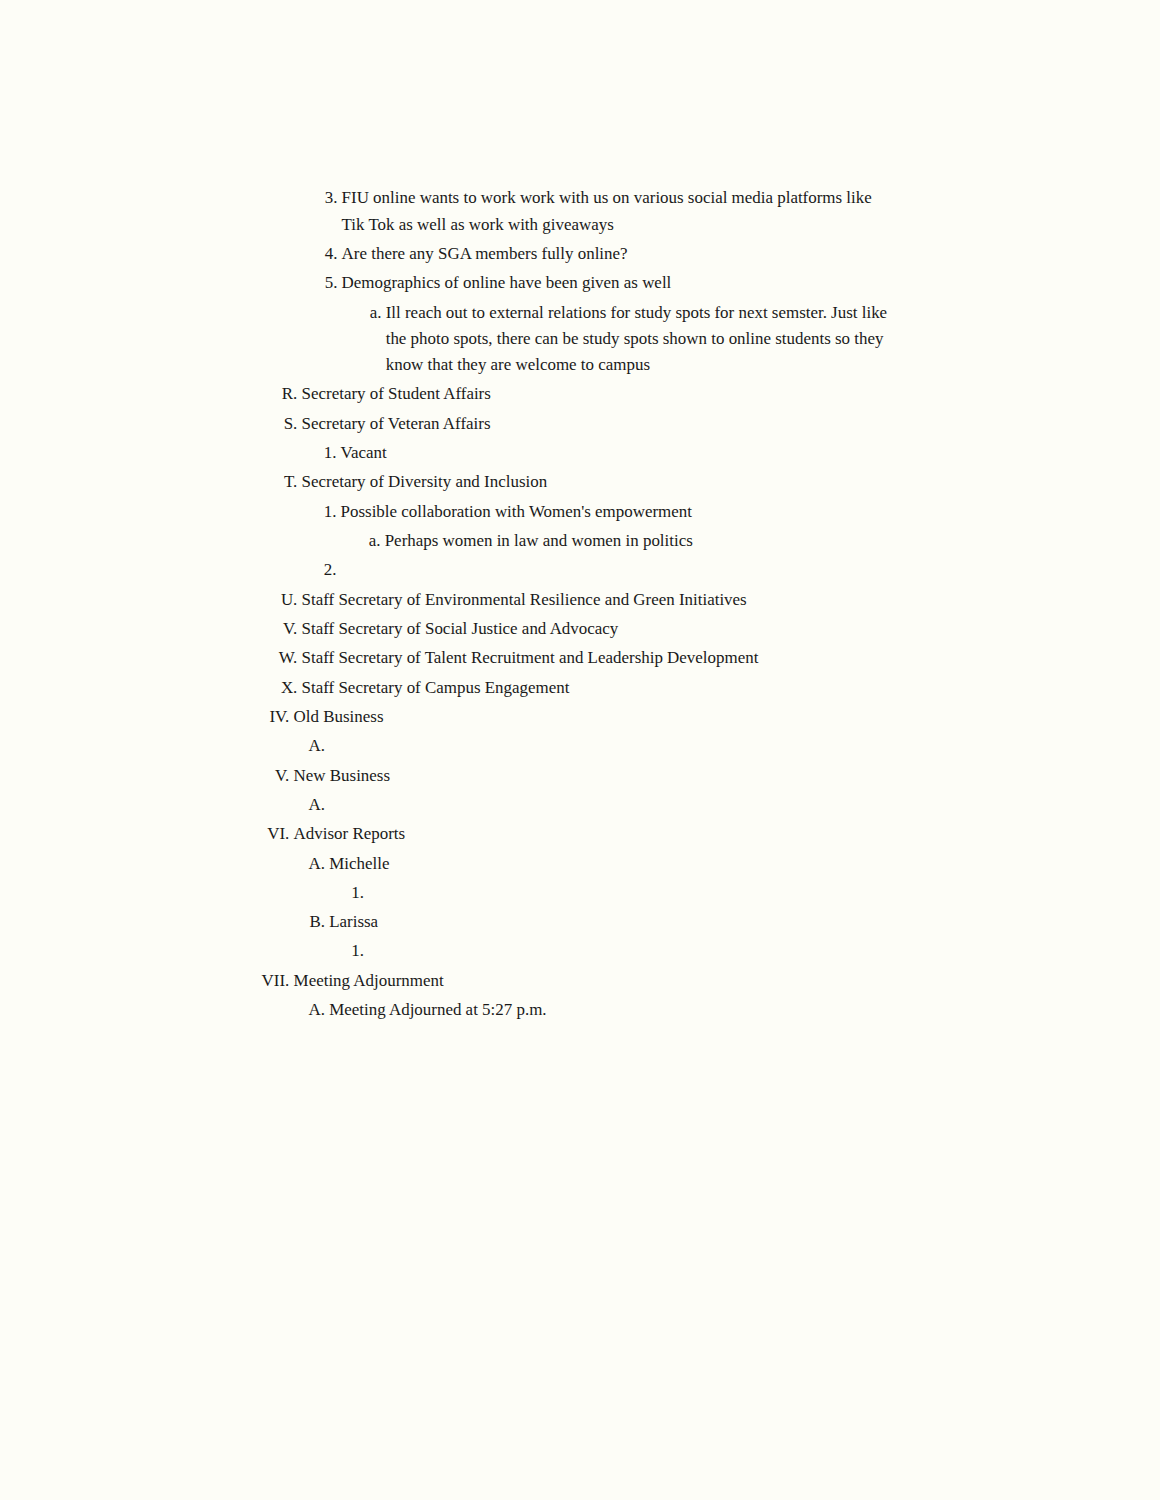FIU online wants to work work with us on various social media platforms like Tik Tok as well as work with giveaways
Are there any SGA members fully online?
Demographics of online have been given as well
Ill reach out to external relations for study spots for next semster. Just like the photo spots, there can be study spots shown to online students so they know that they are welcome to campus
Secretary of Student Affairs
Secretary of Veteran Affairs
Vacant
Secretary of Diversity and Inclusion
Possible collaboration with Women's empowerment
Perhaps women in law and women in politics
Staff Secretary of Environmental Resilience and Green Initiatives
Staff Secretary of Social Justice and Advocacy
Staff Secretary of Talent Recruitment and Leadership Development
Staff Secretary of Campus Engagement
Old Business
New Business
Advisor Reports
Michelle
Larissa
Meeting Adjournment
Meeting Adjourned at 5:27 p.m.